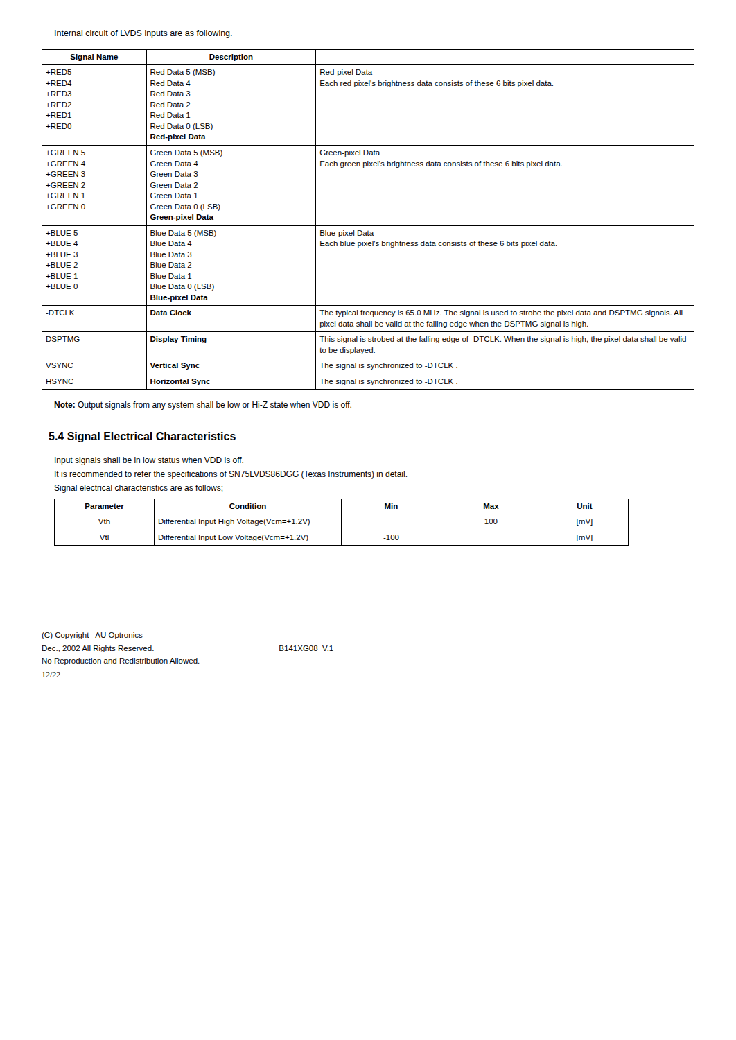Internal circuit of LVDS inputs are as following.
| Signal Name | Description | |
| --- | --- | --- |
| +RED5 +RED4 +RED3 +RED2 +RED1 +RED0 | Red Data 5 (MSB) Red Data 4 Red Data 3 Red Data 2 Red Data 1 Red Data 0 (LSB) Red-pixel Data | Red-pixel Data Each red pixel's brightness data consists of these 6 bits pixel data. |
| +GREEN 5 +GREEN 4 +GREEN 3 +GREEN 2 +GREEN 1 +GREEN 0 | Green Data 5 (MSB) Green Data 4 Green Data 3 Green Data 2 Green Data 1 Green Data 0 (LSB) Green-pixel Data | Green-pixel Data Each green pixel's brightness data consists of these 6 bits pixel data. |
| +BLUE 5 +BLUE 4 +BLUE 3 +BLUE 2 +BLUE 1 +BLUE 0 | Blue Data 5 (MSB) Blue Data 4 Blue Data 3 Blue Data 2 Blue Data 1 Blue Data 0 (LSB) Blue-pixel Data | Blue-pixel Data Each blue pixel's brightness data consists of these 6 bits pixel data. |
| -DTCLK | Data Clock | The typical frequency is 65.0 MHz. The signal is used to strobe the pixel data and DSPTMG signals. All pixel data shall be valid at the falling edge when the DSPTMG signal is high. |
| DSPTMG | Display Timing | This signal is strobed at the falling edge of -DTCLK. When the signal is high, the pixel data shall be valid to be displayed. |
| VSYNC | Vertical Sync | The signal is synchronized to -DTCLK . |
| HSYNC | Horizontal Sync | The signal is synchronized to -DTCLK . |
Note: Output signals from any system shall be low or Hi-Z state when VDD is off.
5.4 Signal Electrical Characteristics
Input signals shall be in low status when VDD is off.
It is recommended to refer the specifications of SN75LVDS86DGG (Texas Instruments) in detail.
Signal electrical characteristics are as follows;
| Parameter | Condition | Min | Max | Unit |
| --- | --- | --- | --- | --- |
| Vth | Differential Input High Voltage(Vcm=+1.2V) | | 100 | [mV] |
| Vtl | Differential Input Low Voltage(Vcm=+1.2V) | -100 | | [mV] |
(C) Copyright AU Optronics Dec., 2002 All Rights Reserved.B141XG08 V.1 No Reproduction and Redistribution Allowed. 12/22